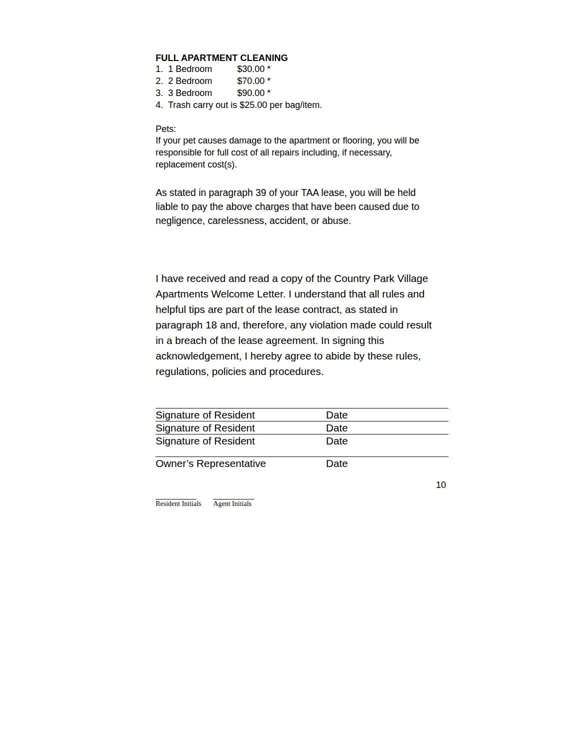FULL APARTMENT CLEANING
1. 1 Bedroom $30.00 *
2. 2 Bedroom $70.00 *
3. 3 Bedroom $90.00 *
4. Trash carry out is $25.00 per bag/item.
Pets:
If your pet causes damage to the apartment or flooring, you will be responsible for full cost of all repairs including, if necessary, replacement cost(s).
As stated in paragraph 39 of your TAA lease, you will be held liable to pay the above charges that have been caused due to negligence, carelessness, accident, or abuse.
I have received and read a copy of the Country Park Village Apartments Welcome Letter. I understand that all rules and helpful tips are part of the lease contract, as stated in paragraph 18 and, therefore, any violation made could result in a breach of the lease agreement. In signing this acknowledgement, I hereby agree to abide by these rules, regulations, policies and procedures.
| Signature of Resident | Date |
| Signature of Resident | Date |
| Signature of Resident | Date |
| Owner’s Representative | Date |
10
Resident Initials Agent Initials